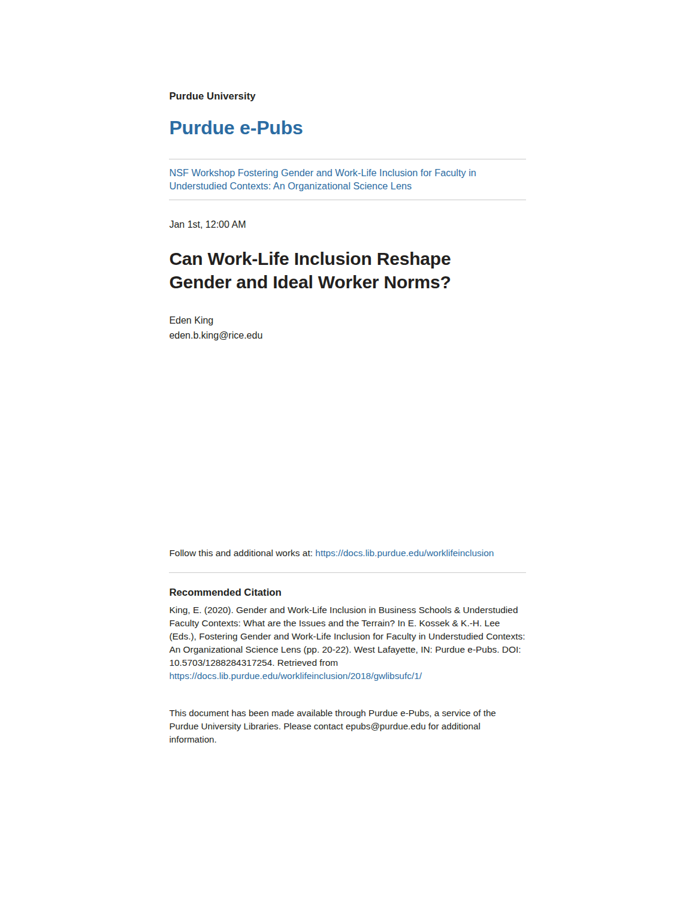Purdue University
Purdue e-Pubs
NSF Workshop Fostering Gender and Work-Life Inclusion for Faculty in Understudied Contexts: An Organizational Science Lens
Jan 1st, 12:00 AM
Can Work-Life Inclusion Reshape Gender and Ideal Worker Norms?
Eden King eden.b.king@rice.edu
Follow this and additional works at: https://docs.lib.purdue.edu/worklifeinclusion
Recommended Citation
King, E. (2020). Gender and Work-Life Inclusion in Business Schools & Understudied Faculty Contexts: What are the Issues and the Terrain? In E. Kossek & K.-H. Lee (Eds.), Fostering Gender and Work-Life Inclusion for Faculty in Understudied Contexts: An Organizational Science Lens (pp. 20-22). West Lafayette, IN: Purdue e-Pubs. DOI: 10.5703/1288284317254. Retrieved from https://docs.lib.purdue.edu/worklifeinclusion/2018/gwlibsufc/1/
This document has been made available through Purdue e-Pubs, a service of the Purdue University Libraries. Please contact epubs@purdue.edu for additional information.